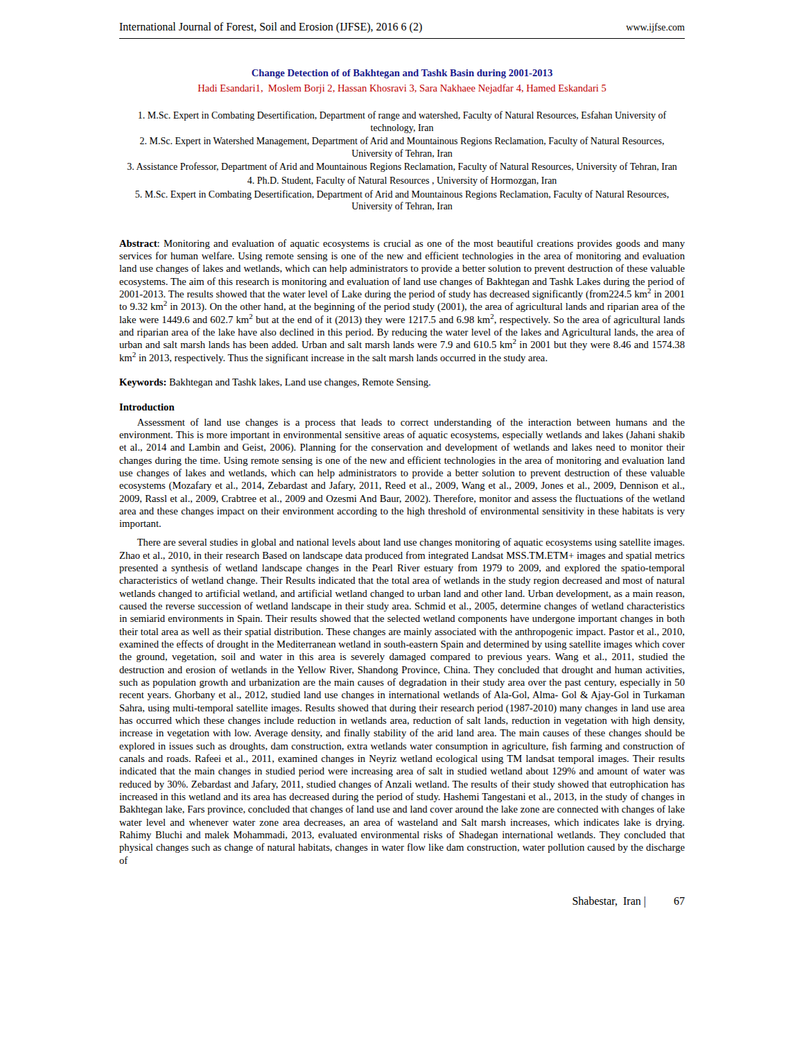International Journal of Forest, Soil and Erosion (IJFSE), 2016 6 (2) www.ijfse.com
Change Detection of of Bakhtegan and Tashk Basin during 2001-2013
Hadi Esandari1, Moslem Borji 2, Hassan Khosravi 3, Sara Nakhaee Nejadfar 4, Hamed Eskandari 5
M.Sc. Expert in Combating Desertification, Department of range and watershed, Faculty of Natural Resources, Esfahan University of technology, Iran
M.Sc. Expert in Watershed Management, Department of Arid and Mountainous Regions Reclamation, Faculty of Natural Resources, University of Tehran, Iran
Assistance Professor, Department of Arid and Mountainous Regions Reclamation, Faculty of Natural Resources, University of Tehran, Iran
Ph.D. Student, Faculty of Natural Resources , University of Hormozgan, Iran
M.Sc. Expert in Combating Desertification, Department of Arid and Mountainous Regions Reclamation, Faculty of Natural Resources, University of Tehran, Iran
Abstract: Monitoring and evaluation of aquatic ecosystems is crucial as one of the most beautiful creations provides goods and many services for human welfare. Using remote sensing is one of the new and efficient technologies in the area of monitoring and evaluation land use changes of lakes and wetlands, which can help administrators to provide a better solution to prevent destruction of these valuable ecosystems. The aim of this research is monitoring and evaluation of land use changes of Bakhtegan and Tashk Lakes during the period of 2001-2013. The results showed that the water level of Lake during the period of study has decreased significantly (from224.5 km2 in 2001 to 9.32 km2 in 2013). On the other hand, at the beginning of the period study (2001), the area of agricultural lands and riparian area of the lake were 1449.6 and 602.7 km2 but at the end of it (2013) they were 1217.5 and 6.98 km2, respectively. So the area of agricultural lands and riparian area of the lake have also declined in this period. By reducing the water level of the lakes and Agricultural lands, the area of urban and salt marsh lands has been added. Urban and salt marsh lands were 7.9 and 610.5 km2 in 2001 but they were 8.46 and 1574.38 km2 in 2013, respectively. Thus the significant increase in the salt marsh lands occurred in the study area.
Keywords: Bakhtegan and Tashk lakes, Land use changes, Remote Sensing.
Introduction
Assessment of land use changes is a process that leads to correct understanding of the interaction between humans and the environment. This is more important in environmental sensitive areas of aquatic ecosystems, especially wetlands and lakes (Jahani shakib et al., 2014 and Lambin and Geist, 2006). Planning for the conservation and development of wetlands and lakes need to monitor their changes during the time. Using remote sensing is one of the new and efficient technologies in the area of monitoring and evaluation land use changes of lakes and wetlands, which can help administrators to provide a better solution to prevent destruction of these valuable ecosystems (Mozafary et al., 2014, Zebardast and Jafary, 2011, Reed et al., 2009, Wang et al., 2009, Jones et al., 2009, Dennison et al., 2009, Rassl et al., 2009, Crabtree et al., 2009 and Ozesmi And Baur, 2002). Therefore, monitor and assess the fluctuations of the wetland area and these changes impact on their environment according to the high threshold of environmental sensitivity in these habitats is very important.
There are several studies in global and national levels about land use changes monitoring of aquatic ecosystems using satellite images. Zhao et al., 2010, in their research Based on landscape data produced from integrated Landsat MSS.TM.ETM+ images and spatial metrics presented a synthesis of wetland landscape changes in the Pearl River estuary from 1979 to 2009, and explored the spatio-temporal characteristics of wetland change. Their Results indicated that the total area of wetlands in the study region decreased and most of natural wetlands changed to artificial wetland, and artificial wetland changed to urban land and other land. Urban development, as a main reason, caused the reverse succession of wetland landscape in their study area. Schmid et al., 2005, determine changes of wetland characteristics in semiarid environments in Spain. Their results showed that the selected wetland components have undergone important changes in both their total area as well as their spatial distribution. These changes are mainly associated with the anthropogenic impact. Pastor et al., 2010, examined the effects of drought in the Mediterranean wetland in south-eastern Spain and determined by using satellite images which cover the ground, vegetation, soil and water in this area is severely damaged compared to previous years. Wang et al., 2011, studied the destruction and erosion of wetlands in the Yellow River, Shandong Province, China. They concluded that drought and human activities, such as population growth and urbanization are the main causes of degradation in their study area over the past century, especially in 50 recent years. Ghorbany et al., 2012, studied land use changes in international wetlands of Ala-Gol, Alma- Gol & Ajay-Gol in Turkaman Sahra, using multi-temporal satellite images. Results showed that during their research period (1987-2010) many changes in land use area has occurred which these changes include reduction in wetlands area, reduction of salt lands, reduction in vegetation with high density, increase in vegetation with low. Average density, and finally stability of the arid land area. The main causes of these changes should be explored in issues such as droughts, dam construction, extra wetlands water consumption in agriculture, fish farming and construction of canals and roads. Rafeei et al., 2011, examined changes in Neyriz wetland ecological using TM landsat temporal images. Their results indicated that the main changes in studied period were increasing area of salt in studied wetland about 129% and amount of water was reduced by 30%. Zebardast and Jafary, 2011, studied changes of Anzali wetland. The results of their study showed that eutrophication has increased in this wetland and its area has decreased during the period of study. Hashemi Tangestani et al., 2013, in the study of changes in Bakhtegan lake, Fars province, concluded that changes of land use and land cover around the lake zone are connected with changes of lake water level and whenever water zone area decreases, an area of wasteland and Salt marsh increases, which indicates lake is drying. Rahimy Bluchi and malek Mohammadi, 2013, evaluated environmental risks of Shadegan international wetlands. They concluded that physical changes such as change of natural habitats, changes in water flow like dam construction, water pollution caused by the discharge of
Shabestar, Iran |67